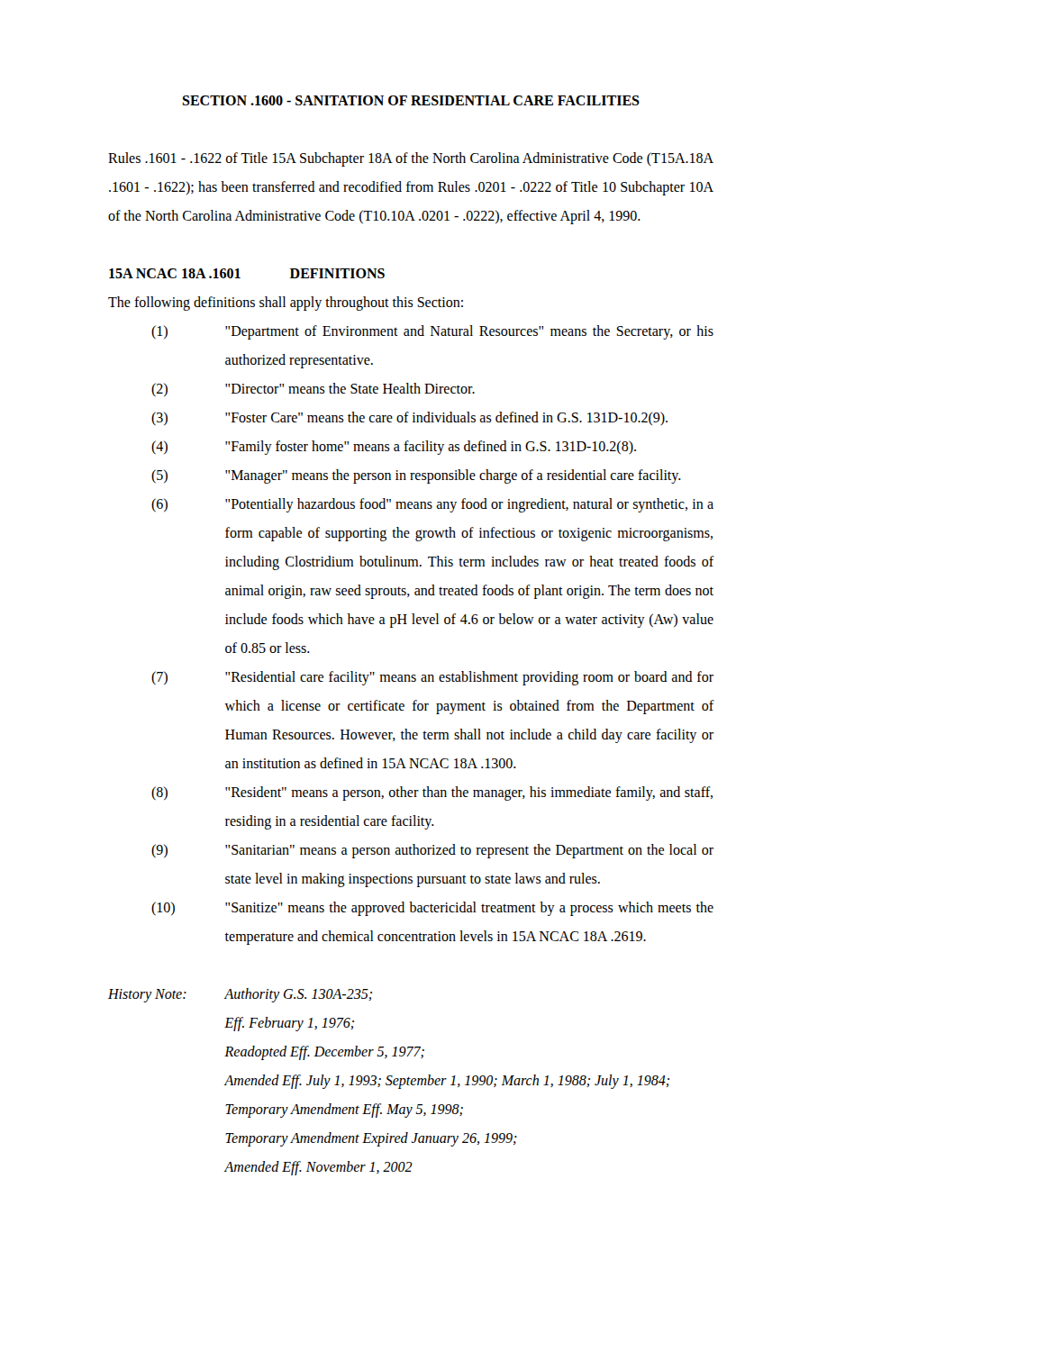Section .1600 - Sanitation of Residential Care Facilities
Rules .1601 - .1622 of Title 15A Subchapter 18A of the North Carolina Administrative Code (T15A.18A .1601 - .1622); has been transferred and recodified from Rules .0201 - .0222 of Title 10 Subchapter 10A of the North Carolina Administrative Code (T10.10A .0201 - .0222), effective April 4, 1990.
15A NCAC 18A .1601 DEFINITIONS
The following definitions shall apply throughout this Section:
(1)"Department of Environment and Natural Resources" means the Secretary, or his authorized representative.
(2)"Director" means the State Health Director.
(3)"Foster Care" means the care of individuals as defined in G.S. 131D-10.2(9).
(4)"Family foster home" means a facility as defined in G.S. 131D-10.2(8).
(5)"Manager" means the person in responsible charge of a residential care facility.
(6)"Potentially hazardous food" means any food or ingredient, natural or synthetic, in a form capable of supporting the growth of infectious or toxigenic microorganisms, including Clostridium botulinum. This term includes raw or heat treated foods of animal origin, raw seed sprouts, and treated foods of plant origin. The term does not include foods which have a pH level of 4.6 or below or a water activity (Aw) value of 0.85 or less.
(7)"Residential care facility" means an establishment providing room or board and for which a license or certificate for payment is obtained from the Department of Human Resources. However, the term shall not include a child day care facility or an institution as defined in 15A NCAC 18A .1300.
(8)"Resident" means a person, other than the manager, his immediate family, and staff, residing in a residential care facility.
(9)"Sanitarian" means a person authorized to represent the Department on the local or state level in making inspections pursuant to state laws and rules.
(10)"Sanitize" means the approved bactericidal treatment by a process which meets the temperature and chemical concentration levels in 15A NCAC 18A .2619.
| History Note: | Authority G.S. 130A-235; |
| | Eff. February 1, 1976; |
| | Readopted Eff. December 5, 1977; |
| | Amended Eff. July 1, 1993; September 1, 1990; March 1, 1988; July 1, 1984; |
| | Temporary Amendment Eff. May 5, 1998; |
| | Temporary Amendment Expired January 26, 1999; |
| | Amended Eff. November 1, 2002 |